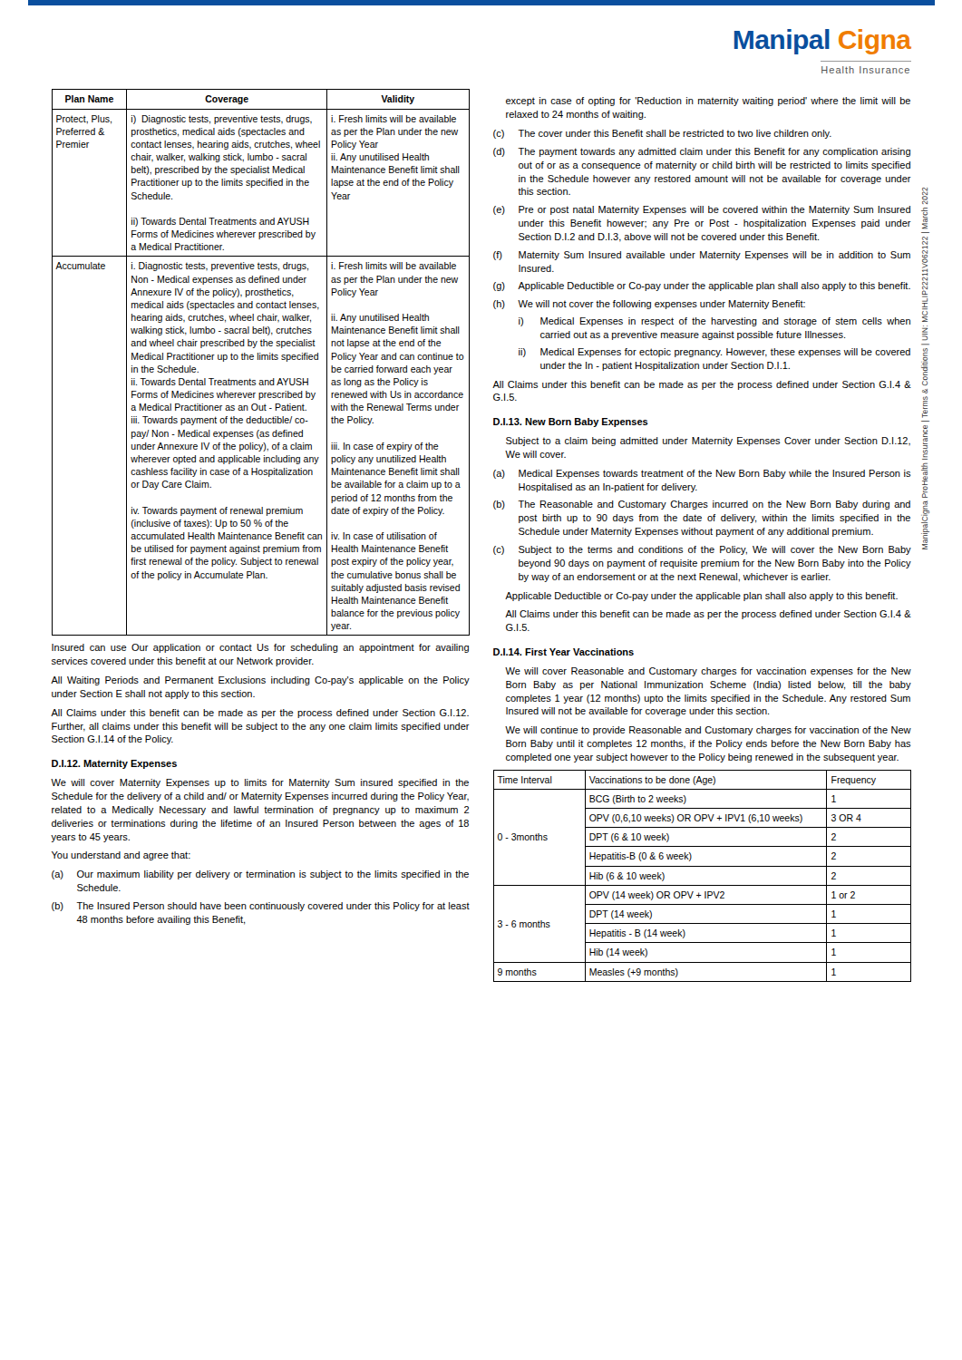Manipal Cigna
Health Insurance
ManipalCigna ProHealth Insurance | Terms & Conditions | UIN: MCIHLIP22211V062122 | March 2022
| Plan Name | Coverage | Validity |
| --- | --- | --- |
| Protect, Plus, Preferred & Premier | i) Diagnostic tests, preventive tests, drugs, prosthetics, medical aids (spectacles and contact lenses, hearing aids, crutches, wheel chair, walker, walking stick, lumbo - sacral belt), prescribed by the specialist Medical Practitioner up to the limits specified in the Schedule. ii) Towards Dental Treatments and AYUSH Forms of Medicines wherever prescribed by a Medical Practitioner. | i. Fresh limits will be available as per the Plan under the new Policy Year ii. Any unutilised Health Maintenance Benefit limit shall lapse at the end of the Policy Year |
| Accumulate | i. Diagnostic tests, preventive tests, drugs, Non - Medical expenses as defined under Annexure IV of the policy), prosthetics, medical aids (spectacles and contact lenses, hearing aids, crutches, wheel chair, walker, walking stick, lumbo - sacral belt), crutches and wheel chair prescribed by the specialist Medical Practitioner up to the limits specified in the Schedule. ii. Towards Dental Treatments and AYUSH Forms of Medicines wherever prescribed by a Medical Practitioner as an Out - Patient. iii. Towards payment of the deductible/ co-pay/ Non - Medical expenses (as defined under Annexure IV of the policy), of a claim wherever opted and applicable including any cashless facility in case of a Hospitalization or Day Care Claim. iv. Towards payment of renewal premium (inclusive of taxes): Up to 50 % of the accumulated Health Maintenance Benefit can be utilised for payment against premium from first renewal of the policy. Subject to renewal of the policy in Accumulate Plan. | i. Fresh limits will be available as per the Plan under the new Policy Year ii. Any unutilised Health Maintenance Benefit limit shall not lapse at the end of the Policy Year and can continue to be carried forward each year as long as the Policy is renewed with Us in accordance with the Renewal Terms under the Policy. iii. In case of expiry of the policy any unutilized Health Maintenance Benefit limit shall be available for a claim up to a period of 12 months from the date of expiry of the Policy. iv. In case of utilisation of Health Maintenance Benefit post expiry of the policy year, the cumulative bonus shall be suitably adjusted basis revised Health Maintenance Benefit balance for the previous policy year. |
Insured can use Our application or contact Us for scheduling an appointment for availing services covered under this benefit at our Network provider.
All Waiting Periods and Permanent Exclusions including Co-pay's applicable on the Policy under Section E shall not apply to this section.
All Claims under this benefit can be made as per the process defined under Section G.I.12. Further, all claims under this benefit will be subject to the any one claim limits specified under Section G.I.14 of the Policy.
D.I.12. Maternity Expenses
We will cover Maternity Expenses up to limits for Maternity Sum insured specified in the Schedule for the delivery of a child and/ or Maternity Expenses incurred during the Policy Year, related to a Medically Necessary and lawful termination of pregnancy up to maximum 2 deliveries or terminations during the lifetime of an Insured Person between the ages of 18 years to 45 years.
You understand and agree that:
(a) Our maximum liability per delivery or termination is subject to the limits specified in the Schedule.
(b) The Insured Person should have been continuously covered under this Policy for at least 48 months before availing this Benefit,
except in case of opting for 'Reduction in maternity waiting period' where the limit will be relaxed to 24 months of waiting.
(c) The cover under this Benefit shall be restricted to two live children only.
(d) The payment towards any admitted claim under this Benefit for any complication arising out of or as a consequence of maternity or child birth will be restricted to limits specified in the Schedule however any restored amount will not be available for coverage under this section.
(e) Pre or post natal Maternity Expenses will be covered within the Maternity Sum Insured under this Benefit however; any Pre or Post - hospitalization Expenses paid under Section D.I.2 and D.I.3, above will not be covered under this Benefit.
(f) Maternity Sum Insured available under Maternity Expenses will be in addition to Sum Insured.
(g) Applicable Deductible or Co-pay under the applicable plan shall also apply to this benefit.
(h) We will not cover the following expenses under Maternity Benefit:
i) Medical Expenses in respect of the harvesting and storage of stem cells when carried out as a preventive measure against possible future Illnesses.
ii) Medical Expenses for ectopic pregnancy. However, these expenses will be covered under the In - patient Hospitalization under Section D.I.1.
All Claims under this benefit can be made as per the process defined under Section G.I.4 & G.I.5.
D.I.13. New Born Baby Expenses
Subject to a claim being admitted under Maternity Expenses Cover under Section D.I.12, We will cover.
(a) Medical Expenses towards treatment of the New Born Baby while the Insured Person is Hospitalised as an In-patient for delivery.
(b) The Reasonable and Customary Charges incurred on the New Born Baby during and post birth up to 90 days from the date of delivery, within the limits specified in the Schedule under Maternity Expenses without payment of any additional premium.
(c) Subject to the terms and conditions of the Policy, We will cover the New Born Baby beyond 90 days on payment of requisite premium for the New Born Baby into the Policy by way of an endorsement or at the next Renewal, whichever is earlier.
Applicable Deductible or Co-pay under the applicable plan shall also apply to this benefit.
All Claims under this benefit can be made as per the process defined under Section G.I.4 & G.I.5.
D.I.14. First Year Vaccinations
We will cover Reasonable and Customary charges for vaccination expenses for the New Born Baby as per National Immunization Scheme (India) listed below, till the baby completes 1 year (12 months) upto the limits specified in the Schedule. Any restored Sum Insured will not be available for coverage under this section.
We will continue to provide Reasonable and Customary charges for vaccination of the New Born Baby until it completes 12 months, if the Policy ends before the New Born Baby has completed one year subject however to the Policy being renewed in the subsequent year.
| Time Interval | Vaccinations to be done (Age) | Frequency |
| 0 - 3months | BCG (Birth to 2 weeks) | 1 |
| OPV (0,6,10 weeks) OR OPV + IPV1 (6,10 weeks) | 3 OR 4 |
| DPT (6 & 10 week) | 2 |
| Hepatitis-B (0 & 6 week) | 2 |
| Hib (6 & 10 week) | 2 |
| 3 - 6 months | OPV (14 week) OR OPV + IPV2 | 1 or 2 |
| DPT (14 week) | 1 |
| Hepatitis - B (14 week) | 1 |
| Hib (14 week) | 1 |
| 9 months | Measles (+9 months) | 1 |